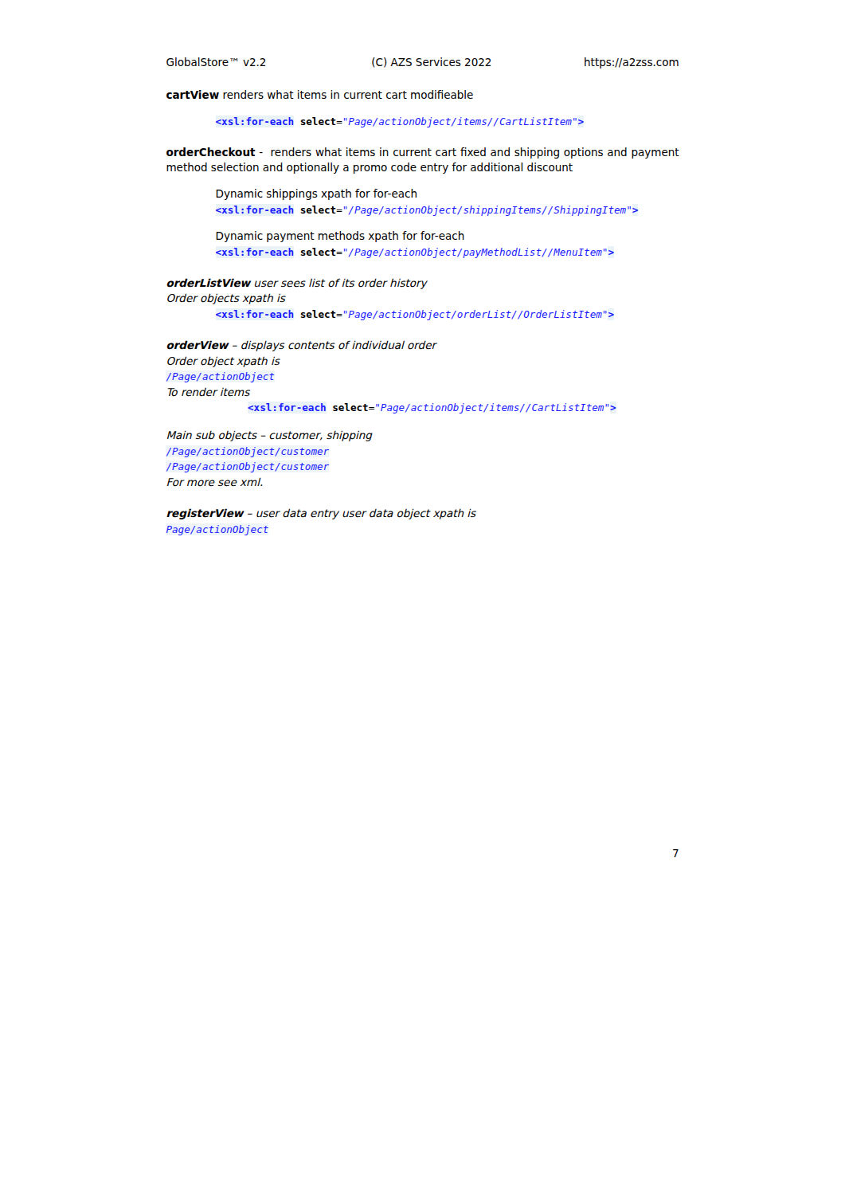GlobalStore™ v2.2
(C) AZS Services 2022
https://a2zss.com
cartView renders what items in current cart modifieable
<xsl:for-each select="Page/actionObject/items//CartListItem">
orderCheckout - renders what items in current cart fixed and shipping options and payment method selection and optionally a promo code entry for additional discount
Dynamic shippings xpath for for-each
<xsl:for-each select="/Page/actionObject/shippingItems//ShippingItem">
Dynamic payment methods xpath for for-each
<xsl:for-each select="/Page/actionObject/payMethodList//MenuItem">
orderListView user sees list of its order history
Order objects xpath is
<xsl:for-each select="Page/actionObject/orderList//OrderListItem">
orderView – displays contents of individual order
Order object xpath is
/Page/actionObject
To render items
<xsl:for-each select="Page/actionObject/items//CartListItem">
Main sub objects – customer, shipping
/Page/actionObject/customer
/Page/actionObject/customer
For more see xml.
registerView – user data entry user data object xpath is
Page/actionObject
7